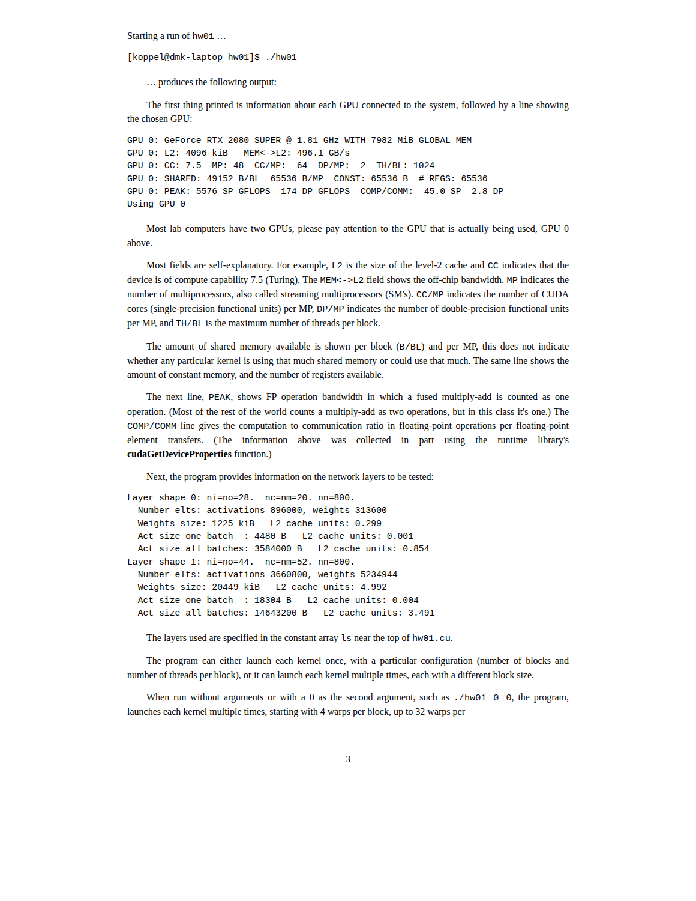Starting a run of hw01 …
[koppel@dmk-laptop hw01]$ ./hw01
… produces the following output:
The first thing printed is information about each GPU connected to the system, followed by a line showing the chosen GPU:
GPU 0: GeForce RTX 2080 SUPER @ 1.81 GHz WITH 7982 MiB GLOBAL MEM
GPU 0: L2: 4096 kiB   MEM<->L2: 496.1 GB/s
GPU 0: CC: 7.5  MP: 48  CC/MP:  64  DP/MP:  2  TH/BL: 1024
GPU 0: SHARED: 49152 B/BL  65536 B/MP  CONST: 65536 B  # REGS: 65536
GPU 0: PEAK: 5576 SP GFLOPS  174 DP GFLOPS  COMP/COMM:  45.0 SP  2.8 DP
Using GPU 0
Most lab computers have two GPUs, please pay attention to the GPU that is actually being used, GPU 0 above.
Most fields are self-explanatory. For example, L2 is the size of the level-2 cache and CC indicates that the device is of compute capability 7.5 (Turing). The MEM<->L2 field shows the off-chip bandwidth. MP indicates the number of multiprocessors, also called streaming multiprocessors (SM's). CC/MP indicates the number of CUDA cores (single-precision functional units) per MP, DP/MP indicates the number of double-precision functional units per MP, and TH/BL is the maximum number of threads per block.
The amount of shared memory available is shown per block (B/BL) and per MP, this does not indicate whether any particular kernel is using that much shared memory or could use that much. The same line shows the amount of constant memory, and the number of registers available.
The next line, PEAK, shows FP operation bandwidth in which a fused multiply-add is counted as one operation. (Most of the rest of the world counts a multiply-add as two operations, but in this class it's one.) The COMP/COMM line gives the computation to communication ratio in floating-point operations per floating-point element transfers. (The information above was collected in part using the runtime library's cudaGetDeviceProperties function.)
Next, the program provides information on the network layers to be tested:
Layer shape 0: ni=no=28.  nc=nm=20. nn=800.
  Number elts: activations 896000, weights 313600
  Weights size: 1225 kiB   L2 cache units: 0.299
  Act size one batch  : 4480 B   L2 cache units: 0.001
  Act size all batches: 3584000 B   L2 cache units: 0.854
Layer shape 1: ni=no=44.  nc=nm=52. nn=800.
  Number elts: activations 3660800, weights 5234944
  Weights size: 20449 kiB   L2 cache units: 4.992
  Act size one batch  : 18304 B   L2 cache units: 0.004
  Act size all batches: 14643200 B   L2 cache units: 3.491
The layers used are specified in the constant array ls near the top of hw01.cu.
The program can either launch each kernel once, with a particular configuration (number of blocks and number of threads per block), or it can launch each kernel multiple times, each with a different block size.
When run without arguments or with a 0 as the second argument, such as ./hw01 0 0, the program, launches each kernel multiple times, starting with 4 warps per block, up to 32 warps per
3